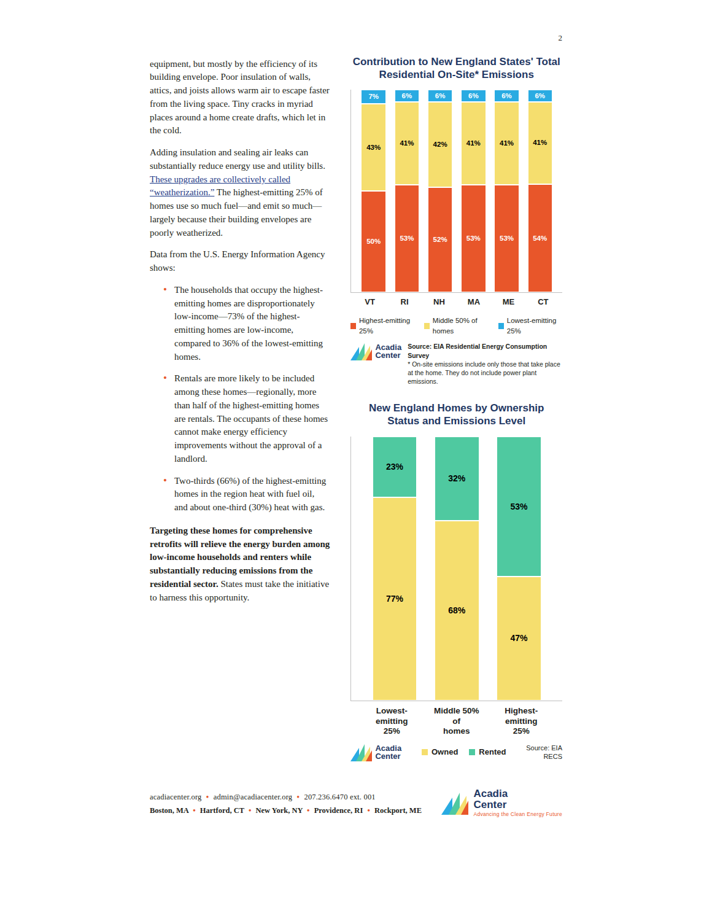2
equipment, but mostly by the efficiency of its building envelope. Poor insulation of walls, attics, and joists allows warm air to escape faster from the living space. Tiny cracks in myriad places around a home create drafts, which let in the cold.
Adding insulation and sealing air leaks can substantially reduce energy use and utility bills. These upgrades are collectively called “weatherization.” The highest-emitting 25% of homes use so much fuel—and emit so much—largely because their building envelopes are poorly weatherized.
Data from the U.S. Energy Information Agency shows:
The households that occupy the highest-emitting homes are disproportionately low-income—73% of the highest-emitting homes are low-income, compared to 36% of the lowest-emitting homes.
Rentals are more likely to be included among these homes—regionally, more than half of the highest-emitting homes are rentals. The occupants of these homes cannot make energy efficiency improvements without the approval of a landlord.
Two-thirds (66%) of the highest-emitting homes in the region heat with fuel oil, and about one-third (30%) heat with gas.
Targeting these homes for comprehensive retrofits will relieve the energy burden among low-income households and renters while substantially reducing emissions from the residential sector. States must take the initiative to harness this opportunity.
Contribution to New England States' Total
Residential On-Site* Emissions
7%
43%
50%
6%
41%
53%
6%
42%
52%
6%
41%
53%
6%
41%
53%
6%
41%
54%
VT RI NH MA ME CT
Highest-emitting 25% Middle 50% of homes Lowest-emitting 25%
Acadia Center
Source: EIA Residential Energy Consumption Survey
* On-site emissions include only those that take place at the home. They do not include power plant emissions.
New England Homes by Ownership
Status and Emissions Level
23%
77%
32%
68%
53%
47%
Lowest-emitting
25% Middle 50% of
homes Highest-emitting
25%
Acadia Center
Owned Rented
Source: EIA
RECS
acadiacenter.org • admin@acadiacenter.org • 207.236.6470 ext. 001
Boston, MA • Hartford, CT • New York, NY • Providence, RI • Rockport, ME
Acadia Center Advancing the Clean Energy Future